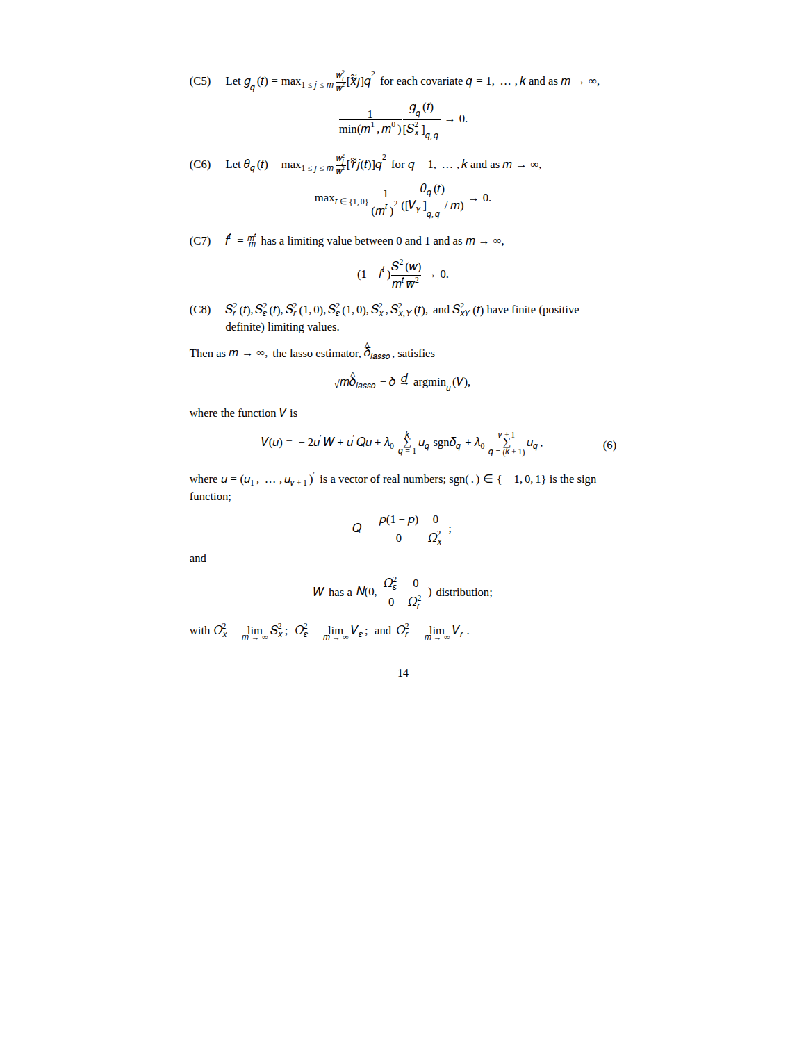(C5)
Let gq (t) = max1≤j≤m wj2 w¯2 [ x~~ j ] q 2 for each covariate q=1,…,k and as m→∞,
1 min(m1,m0) gq(t) [Sx2]q,q → 0.
(C6)
Let θq (t) = max1≤j≤m wj2 w¯2 [ r~~ j (t) ] q 2 for q=1,…,k and as m→∞,
maxt∈{1,0} 1 (mt)2 θq(t) ([Vγ]q,q/m) → 0.
(C7)
ft = mtm has a limiting value between 0 and 1 and as m→∞,
(1−ft) S2(w) mtw¯2 → 0.
(C8)
Sr2(t), Sε2(t), Sr2(1,0), Sε2(1,0), Sx2, Sx,Y2(t), and SxY2(t) have finite (positive definite) limiting values.
Then as m→∞, the lasso estimator, δ^lasso , satisfies
m δ^lasso − δ →d argminu (V),
where the function V is
V(u) = −2 u′ W + u′ Q u + λ0 ∑ q=1 k uq sgn δq + λ0 ∑ q=(k+1) v+1 uq , (6)
where u= (u1,…,uv+1) ′ is a vector of real numbers; sgn(.) ∈ {−1,0,1} is the sign function;
Q = p(1−p) 0 0 Ωx2 ;
and
W has a N(0, Ωε2 0 0 Ωr2 ) distribution;
with Ωx2 = limm→∞ Sx2 ; Ωε2 = limm→∞ Vε ; and Ωr2 = limm→∞ Vr .
14